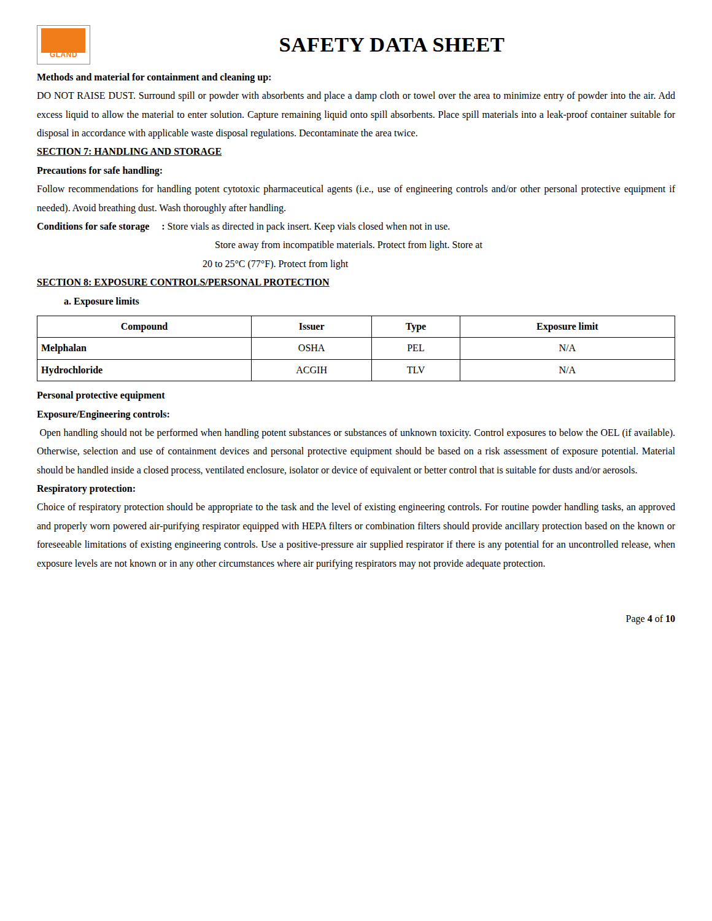GLAND
SAFETY DATA SHEET
Methods and material for containment and cleaning up:
DO NOT RAISE DUST. Surround spill or powder with absorbents and place a damp cloth or towel over the area to minimize entry of powder into the air. Add excess liquid to allow the material to enter solution. Capture remaining liquid onto spill absorbents. Place spill materials into a leak-proof container suitable for disposal in accordance with applicable waste disposal regulations. Decontaminate the area twice.
SECTION 7: HANDLING AND STORAGE
Precautions for safe handling:
Follow recommendations for handling potent cytotoxic pharmaceutical agents (i.e., use of engineering controls and/or other personal protective equipment if needed). Avoid breathing dust. Wash thoroughly after handling.
Conditions for safe storage : Store vials as directed in pack insert. Keep vials closed when not in use.
Store away from incompatible materials. Protect from light. Store at
20 to 25°C (77°F). Protect from light
SECTION 8: EXPOSURE CONTROLS/PERSONAL PROTECTION
Exposure limits
| Compound | Issuer | Type | Exposure limit |
| --- | --- | --- | --- |
| Melphalan | OSHA | PEL | N/A |
| Hydrochloride | ACGIH | TLV | N/A |
Personal protective equipment
Exposure/Engineering controls:
Open handling should not be performed when handling potent substances or substances of unknown toxicity. Control exposures to below the OEL (if available). Otherwise, selection and use of containment devices and personal protective equipment should be based on a risk assessment of exposure potential. Material should be handled inside a closed process, ventilated enclosure, isolator or device of equivalent or better control that is suitable for dusts and/or aerosols.
Respiratory protection:
Choice of respiratory protection should be appropriate to the task and the level of existing engineering controls. For routine powder handling tasks, an approved and properly worn powered air-purifying respirator equipped with HEPA filters or combination filters should provide ancillary protection based on the known or foreseeable limitations of existing engineering controls. Use a positive-pressure air supplied respirator if there is any potential for an uncontrolled release, when exposure levels are not known or in any other circumstances where air purifying respirators may not provide adequate protection.
Page 4 of 10